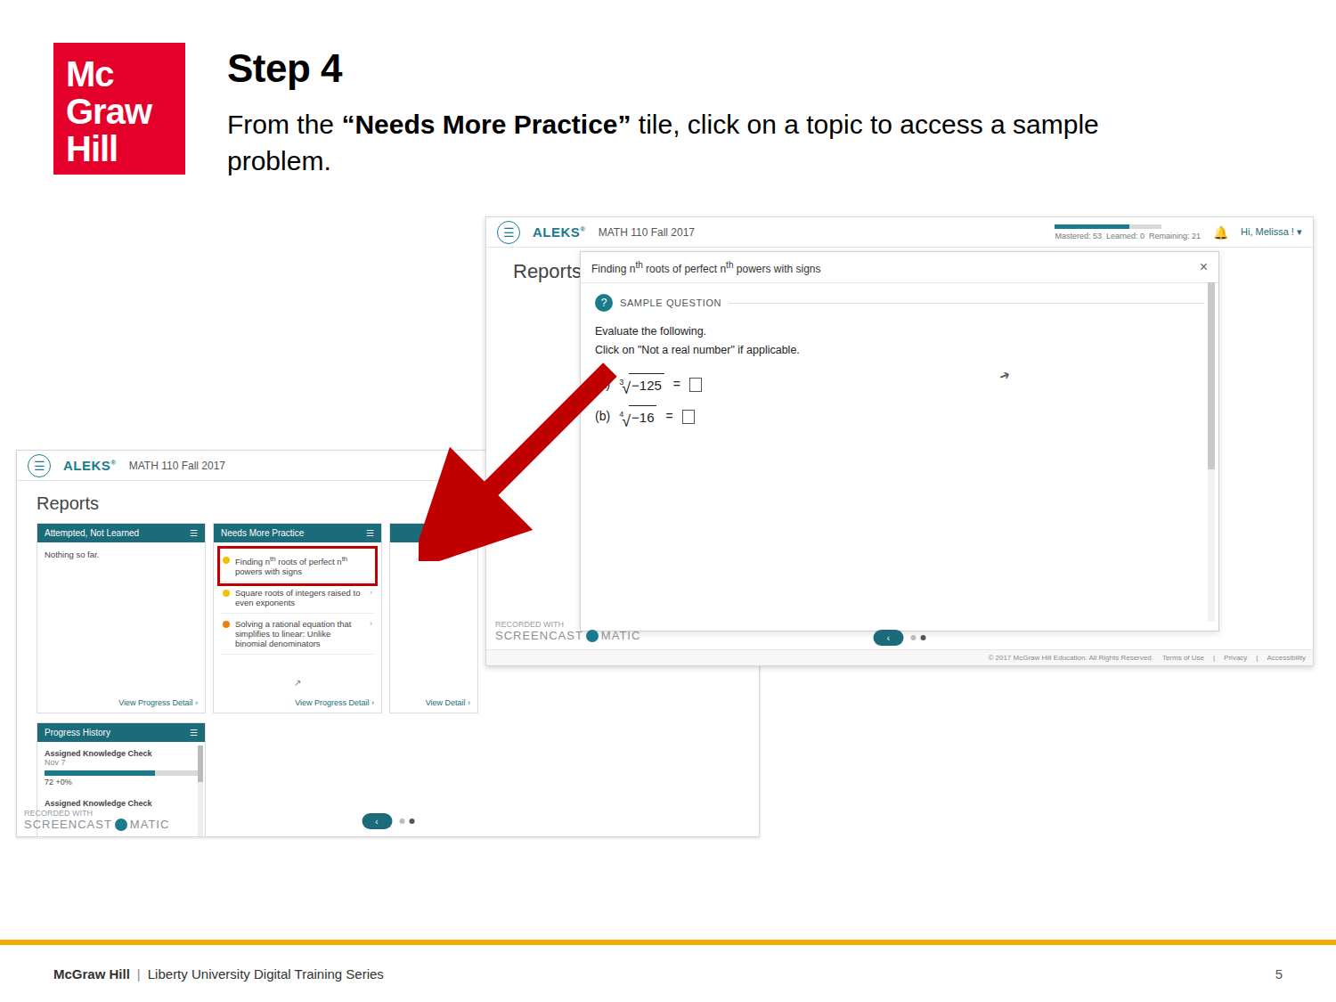Mc
Graw
Hill
Step 4
From the “Needs More Practice” tile, click on a topic to access a sample problem.
☰
ALEKS®
MATH 110 Fall 2017
Mast
Reports
Attempted, Not Learned☰
Nothing so far.
View Progress Detail ›
Needs More Practice☰
Finding nth roots of perfect nth powers with signs
Square roots of integers raised to even exponents ›
Solving a rational equation that simplifies to linear: Unlike binomial denominators ›
↗
View Progress Detail ›
☰
View Detail ›
Progress History☰
Assigned Knowledge Check
Nov 7
72 +0%
Assigned Knowledge Check
RECORDED WITH
SCREENCAST MATIC
‹
☰
ALEKS®
MATH 110 Fall 2017
Mastered: 53 Learned: 0 Remaining: 21
🔔
Hi, Melissa ! ▾
Reports
Finding nth roots of perfect nth powers with signs ×
?
SAMPLE QUESTION
Evaluate the following.
Click on "Not a real number" if applicable.
(a) 3√−125 =
(b) 4√−16 =
➔
RECORDED WITH
SCREENCAST MATIC
‹
© 2017 McGraw Hill Education. All Rights Reserved. Terms of Use| Privacy| Accessibility
McGraw Hill|Liberty University Digital Training Series
5